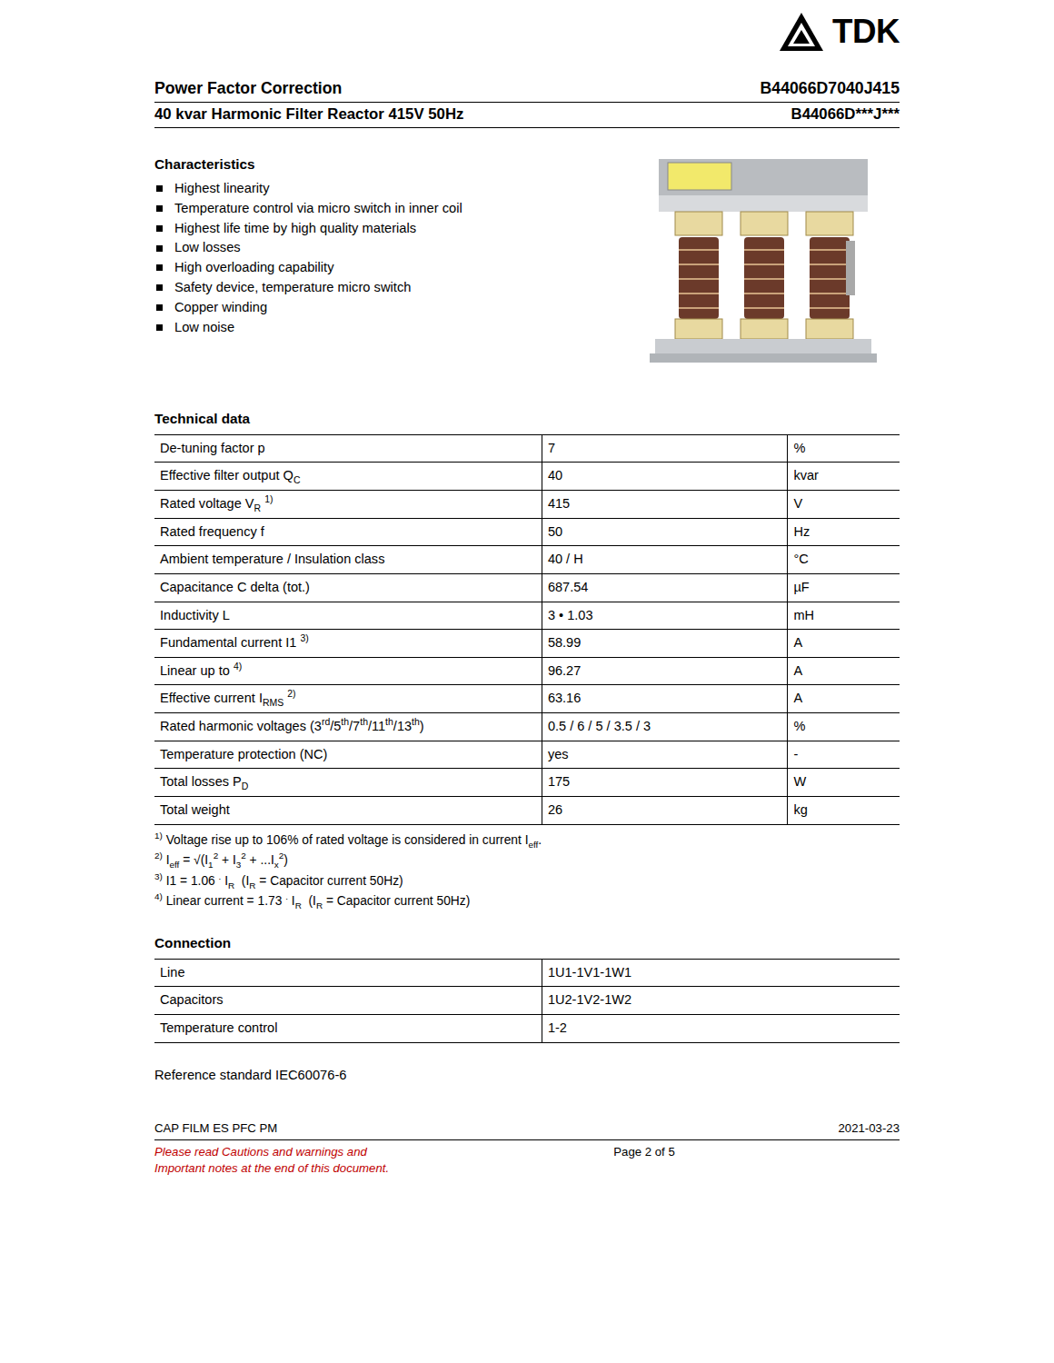TDK
Power Factor Correction B44066D7040J415
40 kvar Harmonic Filter Reactor 415V 50Hz B44066D***J***
Characteristics
Highest linearity
Temperature control via micro switch in inner coil
Highest life time by high quality materials
Low losses
High overloading capability
Safety device, temperature micro switch
Copper winding
Low noise
Technical data
| De-tuning factor p | 7 | % |
| Effective filter output Q C | 40 | kvar |
| Rated voltage V R 1) | 415 | V |
| Rated frequency f | 50 | Hz |
| Ambient temperature / Insulation class | 40 / H | °C |
| Capacitance C delta (tot.) | 687.54 | µF |
| Inductivity L | 3 • 1.03 | mH |
| Fundamental current I1 3) | 58.99 | A |
| Linear up to 4) | 96.27 | A |
| Effective current I RMS 2) | 63.16 | A |
| Rated harmonic voltages (3 rd /5 th /7 th /11 th /13 th ) | 0.5 / 6 / 5 / 3.5 / 3 | % |
| Temperature protection (NC) | yes | - |
| Total losses P D | 175 | W |
| Total weight | 26 | kg |
1) Voltage rise up to 106% of rated voltage is considered in current Ieff.
2) Ieff = √(I12 + I32 + ...Ix2)
3) I1 = 1.06 . IR (IR = Capacitor current 50Hz)
4) Linear current = 1.73 . IR (IR = Capacitor current 50Hz)
Connection
| Line | 1U1-1V1-1W1 |
| Capacitors | 1U2-1V2-1W2 |
| Temperature control | 1-2 |
Reference standard IEC60076-6
CAP FILM ES PFC PM 2021-03-23
Please read Cautions and warnings and
Important notes at the end of this document.
Page 2 of 5